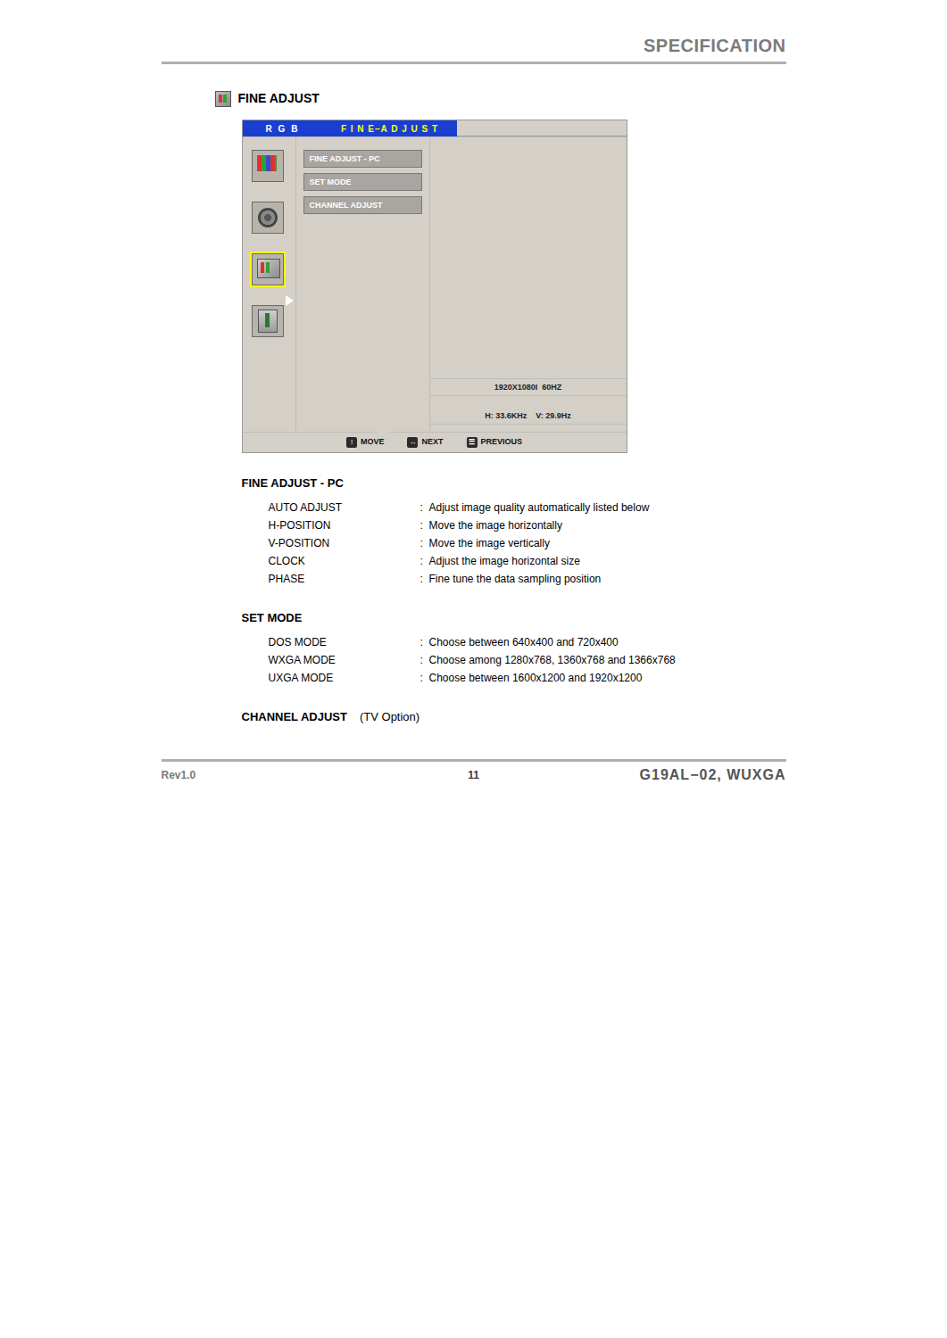SPECIFICATION
FINE ADJUST
R G B
F I N E–A D J U S T
FINE ADJUST - PC
SET MODE
CHANNEL ADJUST
1920X1080I 60HZ
H: 33.6KHz V: 29.9Hz
↕MOVE ↔NEXT ☰PREVIOUS
FINE ADJUST - PC
| AUTO ADJUST | : | Adjust image quality automatically listed below |
| H-POSITION | : | Move the image horizontally |
| V-POSITION | : | Move the image vertically |
| CLOCK | : | Adjust the image horizontal size |
| PHASE | : | Fine tune the data sampling position |
SET MODE
| DOS MODE | : | Choose between 640x400 and 720x400 |
| WXGA MODE | : | Choose among 1280x768, 1360x768 and 1366x768 |
| UXGA MODE | : | Choose between 1600x1200 and 1920x1200 |
CHANNEL ADJUST(TV Option)
Rev1.0
11
G19AL−02, WUXGA